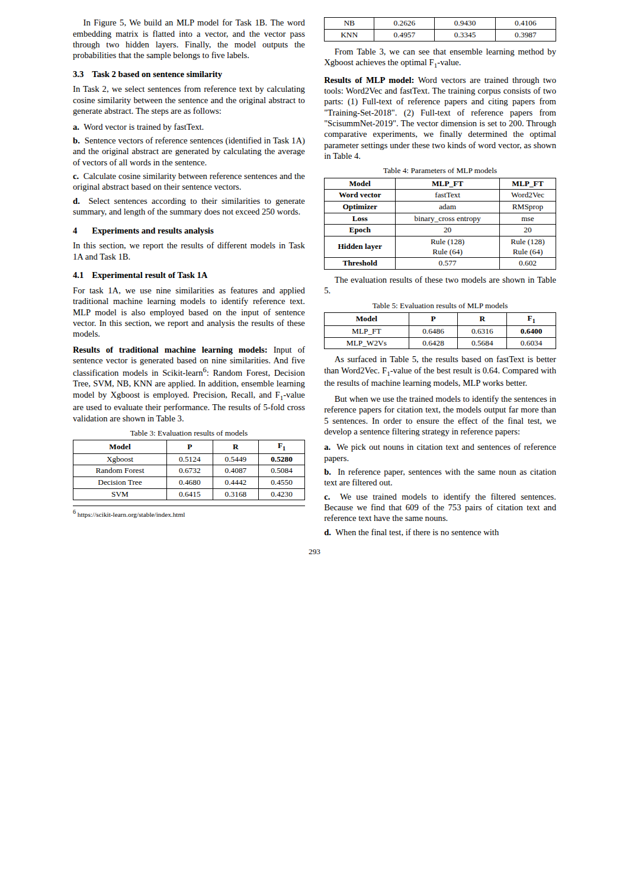In Figure 5, We build an MLP model for Task 1B. The word embedding matrix is flatted into a vector, and the vector pass through two hidden layers. Finally, the model outputs the probabilities that the sample belongs to five labels.
3.3 Task 2 based on sentence similarity
In Task 2, we select sentences from reference text by calculating cosine similarity between the sentence and the original abstract to generate abstract. The steps are as follows:
a. Word vector is trained by fastText.
b. Sentence vectors of reference sentences (identified in Task 1A) and the original abstract are generated by calculating the average of vectors of all words in the sentence.
c. Calculate cosine similarity between reference sentences and the original abstract based on their sentence vectors.
d. Select sentences according to their similarities to generate summary, and length of the summary does not exceed 250 words.
4 Experiments and results analysis
In this section, we report the results of different models in Task 1A and Task 1B.
4.1 Experimental result of Task 1A
For task 1A, we use nine similarities as features and applied traditional machine learning models to identify reference text. MLP model is also employed based on the input of sentence vector. In this section, we report and analysis the results of these models.
Results of traditional machine learning models: Input of sentence vector is generated based on nine similarities. And five classification models in Scikit-learn6: Random Forest, Decision Tree, SVM, NB, KNN are applied. In addition, ensemble learning model by Xgboost is employed. Precision, Recall, and F1-value are used to evaluate their performance. The results of 5-fold cross validation are shown in Table 3.
Table 3: Evaluation results of models
| Model | P | R | F 1 |
| --- | --- | --- | --- |
| Xgboost | 0.5124 | 0.5449 | 0.5280 |
| Random Forest | 0.6732 | 0.4087 | 0.5084 |
| Decision Tree | 0.4680 | 0.4442 | 0.4550 |
| SVM | 0.6415 | 0.3168 | 0.4230 |
6 https://scikit-learn.org/stable/index.html
| NB | 0.2626 | 0.9430 | 0.4106 |
| KNN | 0.4957 | 0.3345 | 0.3987 |
From Table 3, we can see that ensemble learning method by Xgboost achieves the optimal F1-value.
Results of MLP model: Word vectors are trained through two tools: Word2Vec and fastText. The training corpus consists of two parts: (1) Full-text of reference papers and citing papers from "Training-Set-2018". (2) Full-text of reference papers from "ScisummNet-2019". The vector dimension is set to 200. Through comparative experiments, we finally determined the optimal parameter settings under these two kinds of word vector, as shown in Table 4.
Table 4: Parameters of MLP models
| Model | MLP_FT | MLP_FT |
| --- | --- | --- |
| Word vector | fastText | Word2Vec |
| Optimizer | adam | RMSprop |
| Loss | binary_cross entropy | mse |
| Epoch | 20 | 20 |
| Hidden layer | Rule (128) Rule (64) | Rule (128) Rule (64) |
| Threshold | 0.577 | 0.602 |
The evaluation results of these two models are shown in Table 5.
Table 5: Evaluation results of MLP models
| Model | P | R | F 1 |
| --- | --- | --- | --- |
| MLP_FT | 0.6486 | 0.6316 | 0.6400 |
| MLP_W2Vs | 0.6428 | 0.5684 | 0.6034 |
As surfaced in Table 5, the results based on fastText is better than Word2Vec. F1-value of the best result is 0.64. Compared with the results of machine learning models, MLP works better.
But when we use the trained models to identify the sentences in reference papers for citation text, the models output far more than 5 sentences. In order to ensure the effect of the final test, we develop a sentence filtering strategy in reference papers:
a. We pick out nouns in citation text and sentences of reference papers.
b. In reference paper, sentences with the same noun as citation text are filtered out.
c. We use trained models to identify the filtered sentences. Because we find that 609 of the 753 pairs of citation text and reference text have the same nouns.
d. When the final test, if there is no sentence with
293